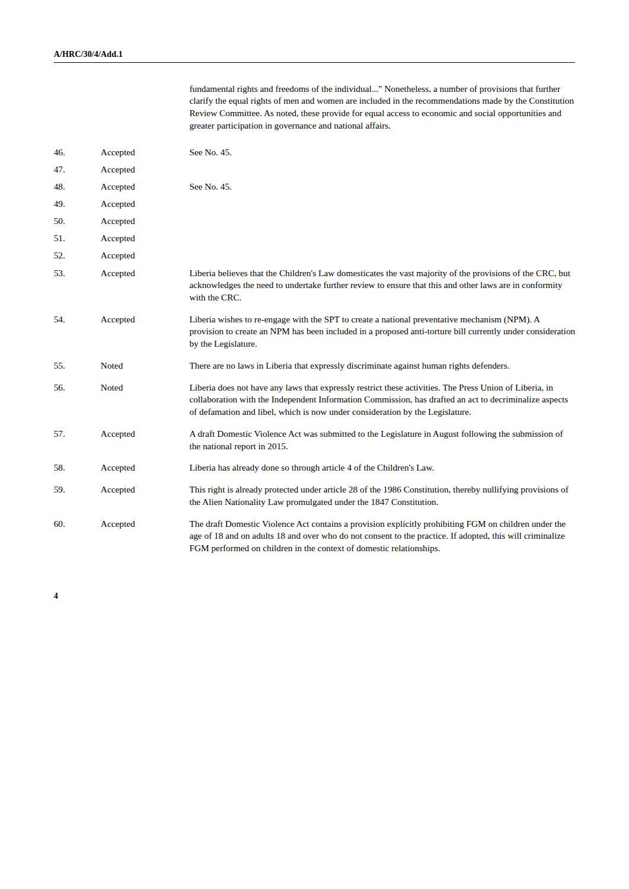A/HRC/30/4/Add.1
| | | fundamental rights and freedoms of the individual..." Nonetheless, a number of provisions that further clarify the equal rights of men and women are included in the recommendations made by the Constitution Review Committee. As noted, these provide for equal access to economic and social opportunities and greater participation in governance and national affairs. |
| 46. | Accepted | See No. 45. |
| 47. | Accepted | |
| 48. | Accepted | See No. 45. |
| 49. | Accepted | |
| 50. | Accepted | |
| 51. | Accepted | |
| 52. | Accepted | |
| 53. | Accepted | Liberia believes that the Children's Law domesticates the vast majority of the provisions of the CRC, but acknowledges the need to undertake further review to ensure that this and other laws are in conformity with the CRC. |
| 54. | Accepted | Liberia wishes to re-engage with the SPT to create a national preventative mechanism (NPM). A provision to create an NPM has been included in a proposed anti-torture bill currently under consideration by the Legislature. |
| 55. | Noted | There are no laws in Liberia that expressly discriminate against human rights defenders. |
| 56. | Noted | Liberia does not have any laws that expressly restrict these activities. The Press Union of Liberia, in collaboration with the Independent Information Commission, has drafted an act to decriminalize aspects of defamation and libel, which is now under consideration by the Legislature. |
| 57. | Accepted | A draft Domestic Violence Act was submitted to the Legislature in August following the submission of the national report in 2015. |
| 58. | Accepted | Liberia has already done so through article 4 of the Children's Law. |
| 59. | Accepted | This right is already protected under article 28 of the 1986 Constitution, thereby nullifying provisions of the Alien Nationality Law promulgated under the 1847 Constitution. |
| 60. | Accepted | The draft Domestic Violence Act contains a provision explicitly prohibiting FGM on children under the age of 18 and on adults 18 and over who do not consent to the practice. If adopted, this will criminalize FGM performed on children in the context of domestic relationships. |
4